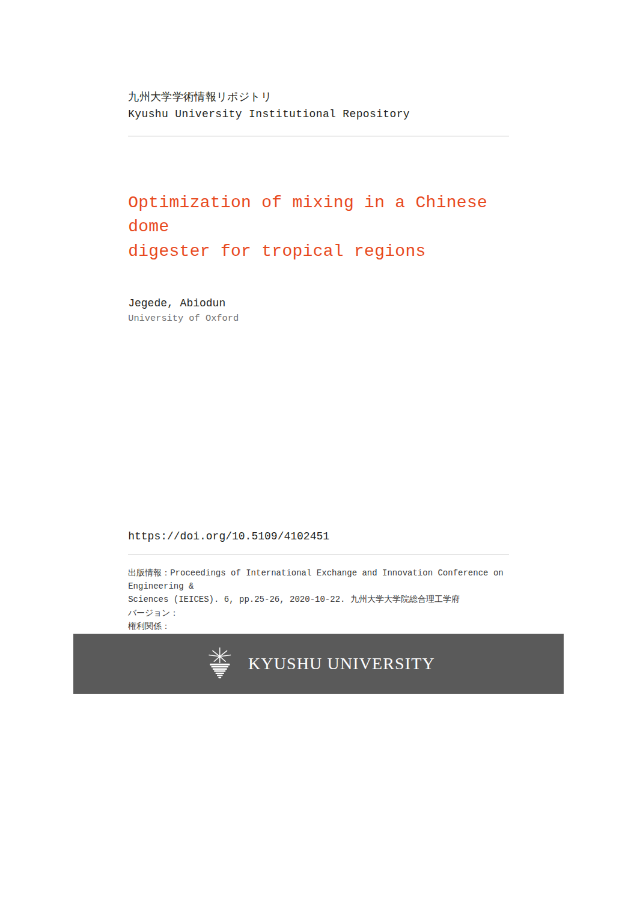九州大学学術情報リポジトリ
Kyushu University Institutional Repository
Optimization of mixing in a Chinese dome
digester for tropical regions
Jegede, Abiodun
University of Oxford
https://doi.org/10.5109/4102451
出版情報：Proceedings of International Exchange and Innovation Conference on Engineering &
Sciences (IEICES). 6, pp.25-26, 2020-10-22. 九州大学大学院総合理工学府
バージョン：
権利関係：
KYUSHU UNIVERSITY